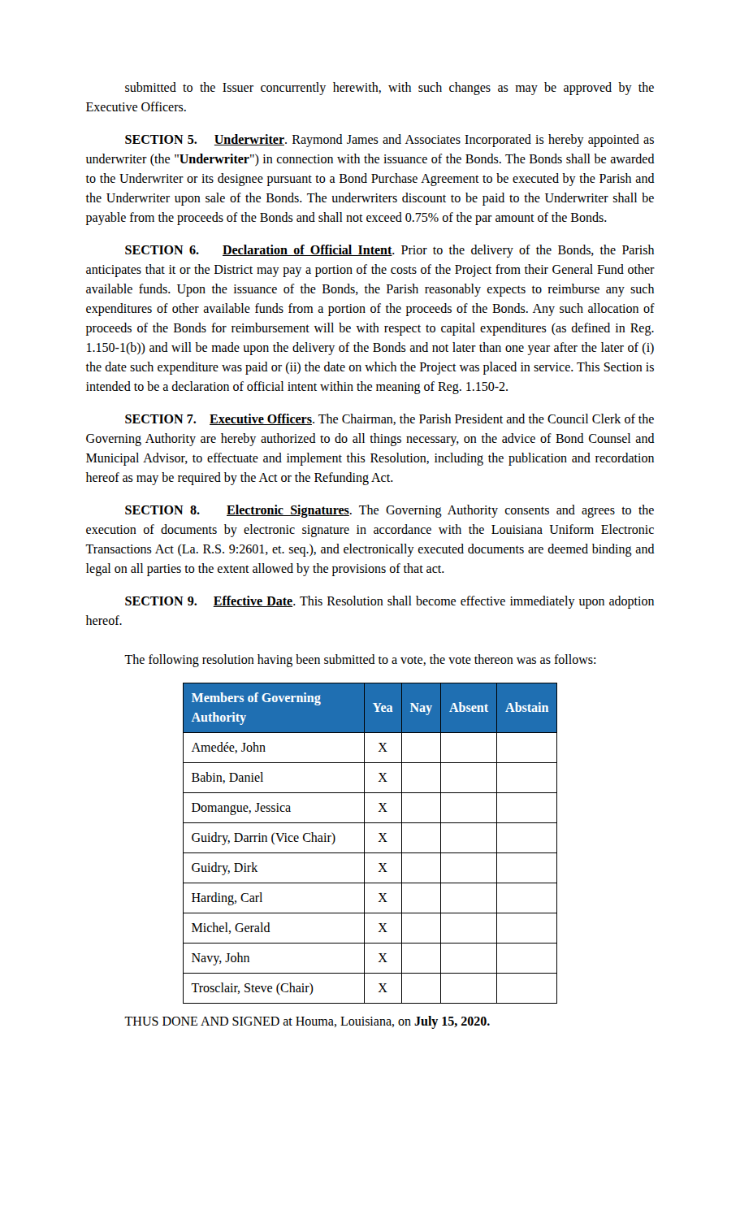submitted to the Issuer concurrently herewith, with such changes as may be approved by the Executive Officers.
SECTION 5. Underwriter. Raymond James and Associates Incorporated is hereby appointed as underwriter (the "Underwriter") in connection with the issuance of the Bonds. The Bonds shall be awarded to the Underwriter or its designee pursuant to a Bond Purchase Agreement to be executed by the Parish and the Underwriter upon sale of the Bonds. The underwriters discount to be paid to the Underwriter shall be payable from the proceeds of the Bonds and shall not exceed 0.75% of the par amount of the Bonds.
SECTION 6. Declaration of Official Intent. Prior to the delivery of the Bonds, the Parish anticipates that it or the District may pay a portion of the costs of the Project from their General Fund other available funds. Upon the issuance of the Bonds, the Parish reasonably expects to reimburse any such expenditures of other available funds from a portion of the proceeds of the Bonds. Any such allocation of proceeds of the Bonds for reimbursement will be with respect to capital expenditures (as defined in Reg. 1.150-1(b)) and will be made upon the delivery of the Bonds and not later than one year after the later of (i) the date such expenditure was paid or (ii) the date on which the Project was placed in service. This Section is intended to be a declaration of official intent within the meaning of Reg. 1.150-2.
SECTION 7. Executive Officers. The Chairman, the Parish President and the Council Clerk of the Governing Authority are hereby authorized to do all things necessary, on the advice of Bond Counsel and Municipal Advisor, to effectuate and implement this Resolution, including the publication and recordation hereof as may be required by the Act or the Refunding Act.
SECTION 8. Electronic Signatures. The Governing Authority consents and agrees to the execution of documents by electronic signature in accordance with the Louisiana Uniform Electronic Transactions Act (La. R.S. 9:2601, et. seq.), and electronically executed documents are deemed binding and legal on all parties to the extent allowed by the provisions of that act.
SECTION 9. Effective Date. This Resolution shall become effective immediately upon adoption hereof.
The following resolution having been submitted to a vote, the vote thereon was as follows:
| Members of Governing Authority | Yea | Nay | Absent | Abstain |
| --- | --- | --- | --- | --- |
| Amedée, John | X | | | |
| Babin, Daniel | X | | | |
| Domangue, Jessica | X | | | |
| Guidry, Darrin (Vice Chair) | X | | | |
| Guidry, Dirk | X | | | |
| Harding, Carl | X | | | |
| Michel, Gerald | X | | | |
| Navy, John | X | | | |
| Trosclair, Steve (Chair) | X | | | |
THUS DONE AND SIGNED at Houma, Louisiana, on July 15, 2020.